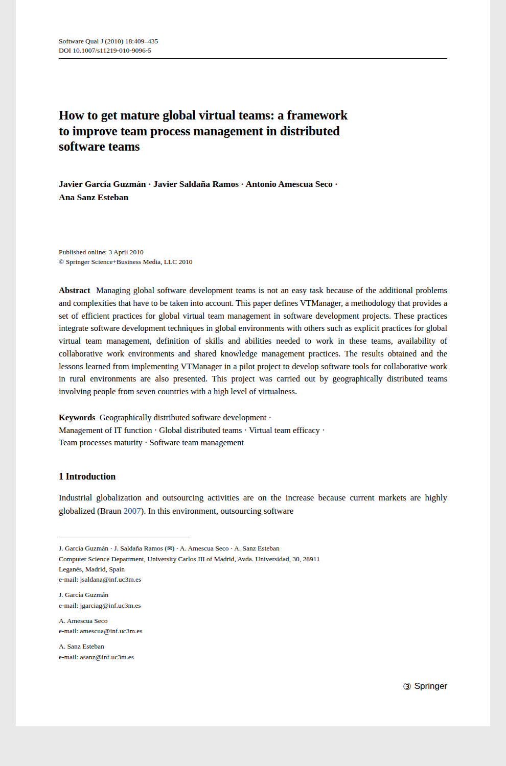Software Qual J (2010) 18:409–435
DOI 10.1007/s11219-010-9096-5
How to get mature global virtual teams: a framework
to improve team process management in distributed
software teams
Javier García Guzmán · Javier Saldaña Ramos · Antonio Amescua Seco ·
Ana Sanz Esteban
Published online: 3 April 2010
© Springer Science+Business Media, LLC 2010
Abstract Managing global software development teams is not an easy task because of the additional problems and complexities that have to be taken into account. This paper defines VTManager, a methodology that provides a set of efficient practices for global virtual team management in software development projects. These practices integrate software development techniques in global environments with others such as explicit practices for global virtual team management, definition of skills and abilities needed to work in these teams, availability of collaborative work environments and shared knowledge management practices. The results obtained and the lessons learned from implementing VTManager in a pilot project to develop software tools for collaborative work in rural environments are also presented. This project was carried out by geographically distributed teams involving people from seven countries with a high level of virtualness.
Keywords Geographically distributed software development ·
Management of IT function · Global distributed teams · Virtual team efficacy ·
Team processes maturity · Software team management
1 Introduction
Industrial globalization and outsourcing activities are on the increase because current markets are highly globalized (Braun 2007). In this environment, outsourcing software
J. García Guzmán · J. Saldaña Ramos (✉) · A. Amescua Seco · A. Sanz Esteban
Computer Science Department, University Carlos III of Madrid, Avda. Universidad, 30, 28911
Leganés, Madrid, Spain
e-mail: jsaldana@inf.uc3m.es
J. García Guzmán
e-mail: jgarciag@inf.uc3m.es
A. Amescua Seco
e-mail: amescua@inf.uc3m.es
A. Sanz Esteban
e-mail: asanz@inf.uc3m.es
③ Springer